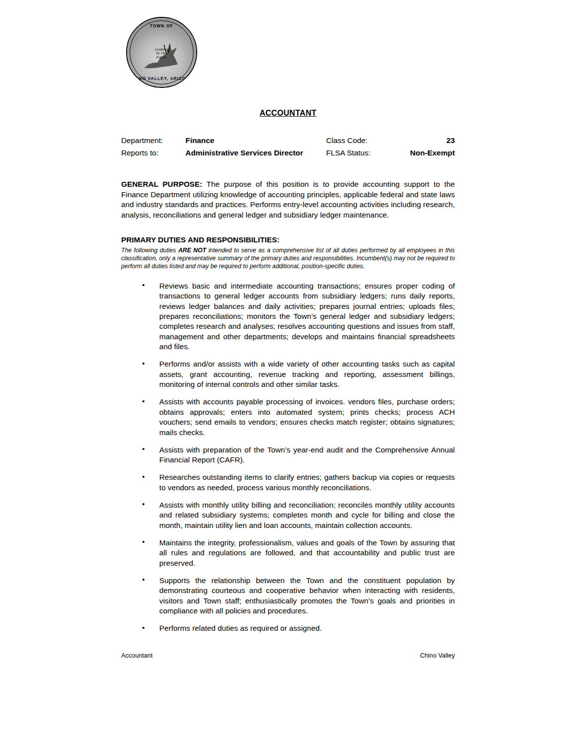TOWN OF
Looking
To The
Future
CHINO VALLEY, ARIZONA
ACCOUNTANT
| Department: | Finance | Class Code: | 23 |
| Reports to: | Administrative Services Director | FLSA Status: | Non-Exempt |
GENERAL PURPOSE: The purpose of this position is to provide accounting support to the Finance Department utilizing knowledge of accounting principles, applicable federal and state laws and industry standards and practices. Performs entry-level accounting activities including research, analysis, reconciliations and general ledger and subsidiary ledger maintenance.
PRIMARY DUTIES AND RESPONSIBILITIES:
The following duties ARE NOT intended to serve as a comprehensive list of all duties performed by all employees in this classification, only a representative summary of the primary duties and responsibilities. Incumbent(s) may not be required to perform all duties listed and may be required to perform additional, position-specific duties.
Reviews basic and intermediate accounting transactions; ensures proper coding of transactions to general ledger accounts from subsidiary ledgers; runs daily reports, reviews ledger balances and daily activities; prepares journal entries; uploads files; prepares reconciliations; monitors the Town’s general ledger and subsidiary ledgers; completes research and analyses; resolves accounting questions and issues from staff, management and other departments; develops and maintains financial spreadsheets and files.
Performs and/or assists with a wide variety of other accounting tasks such as capital assets, grant accounting, revenue tracking and reporting, assessment billings, monitoring of internal controls and other similar tasks.
Assists with accounts payable processing of invoices. vendors files, purchase orders; obtains approvals; enters into automated system; prints checks; process ACH vouchers; send emails to vendors; ensures checks match register; obtains signatures; mails checks.
Assists with preparation of the Town’s year-end audit and the Comprehensive Annual Financial Report (CAFR).
Researches outstanding items to clarify entries; gathers backup via copies or requests to vendors as needed, process various monthly reconciliations.
Assists with monthly utility billing and reconciliation; reconciles monthly utility accounts and related subsidiary systems; completes month and cycle for billing and close the month, maintain utility lien and loan accounts, maintain collection accounts.
Maintains the integrity, professionalism, values and goals of the Town by assuring that all rules and regulations are followed, and that accountability and public trust are preserved.
Supports the relationship between the Town and the constituent population by demonstrating courteous and cooperative behavior when interacting with residents, visitors and Town staff; enthusiastically promotes the Town’s goals and priorities in compliance with all policies and procedures.
Performs related duties as required or assigned.
Accountant Chino Valley